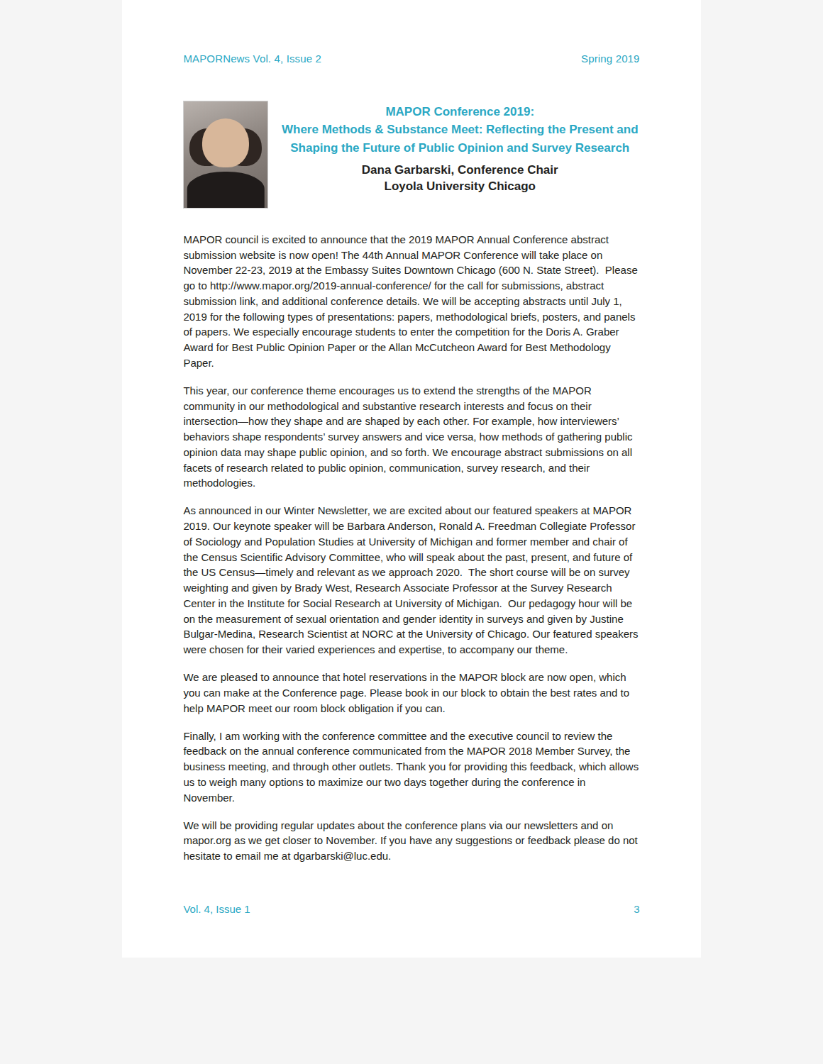MAPORNews Vol. 4, Issue 2 Spring 2019
MAPOR Conference 2019:
Where Methods & Substance Meet: Reflecting the Present and Shaping the Future of Public Opinion and Survey Research
Dana Garbarski, Conference Chair
Loyola University Chicago
MAPOR council is excited to announce that the 2019 MAPOR Annual Conference abstract submission website is now open! The 44th Annual MAPOR Conference will take place on November 22-23, 2019 at the Embassy Suites Downtown Chicago (600 N. State Street). Please go to http://www.mapor.org/2019-annual-conference/ for the call for submissions, abstract submission link, and additional conference details. We will be accepting abstracts until July 1, 2019 for the following types of presentations: papers, methodological briefs, posters, and panels of papers. We especially encourage students to enter the competition for the Doris A. Graber Award for Best Public Opinion Paper or the Allan McCutcheon Award for Best Methodology Paper.
This year, our conference theme encourages us to extend the strengths of the MAPOR community in our methodological and substantive research interests and focus on their intersection—how they shape and are shaped by each other. For example, how interviewers’ behaviors shape respondents’ survey answers and vice versa, how methods of gathering public opinion data may shape public opinion, and so forth. We encourage abstract submissions on all facets of research related to public opinion, communication, survey research, and their methodologies.
As announced in our Winter Newsletter, we are excited about our featured speakers at MAPOR 2019. Our keynote speaker will be Barbara Anderson, Ronald A. Freedman Collegiate Professor of Sociology and Population Studies at University of Michigan and former member and chair of the Census Scientific Advisory Committee, who will speak about the past, present, and future of the US Census—timely and relevant as we approach 2020. The short course will be on survey weighting and given by Brady West, Research Associate Professor at the Survey Research Center in the Institute for Social Research at University of Michigan. Our pedagogy hour will be on the measurement of sexual orientation and gender identity in surveys and given by Justine Bulgar-Medina, Research Scientist at NORC at the University of Chicago. Our featured speakers were chosen for their varied experiences and expertise, to accompany our theme.
We are pleased to announce that hotel reservations in the MAPOR block are now open, which you can make at the Conference page. Please book in our block to obtain the best rates and to help MAPOR meet our room block obligation if you can.
Finally, I am working with the conference committee and the executive council to review the feedback on the annual conference communicated from the MAPOR 2018 Member Survey, the business meeting, and through other outlets. Thank you for providing this feedback, which allows us to weigh many options to maximize our two days together during the conference in November.
We will be providing regular updates about the conference plans via our newsletters and on mapor.org as we get closer to November. If you have any suggestions or feedback please do not hesitate to email me at dgarbarski@luc.edu.
Vol. 4, Issue 1 3